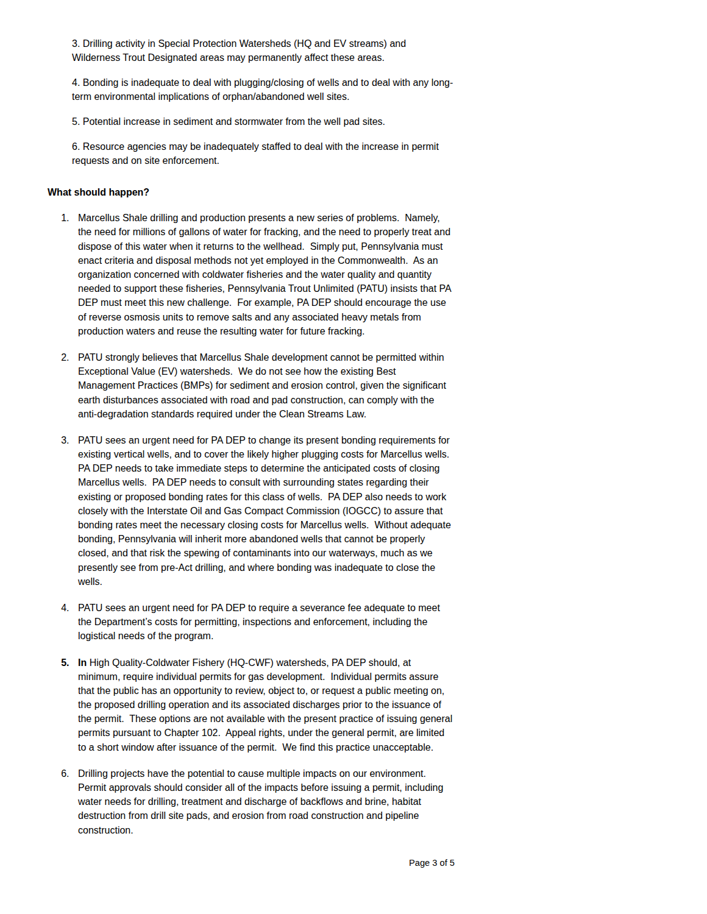3. Drilling activity in Special Protection Watersheds (HQ and EV streams) and Wilderness Trout Designated areas may permanently affect these areas.
4. Bonding is inadequate to deal with plugging/closing of wells and to deal with any long-term environmental implications of orphan/abandoned well sites.
5. Potential increase in sediment and stormwater from the well pad sites.
6. Resource agencies may be inadequately staffed to deal with the increase in permit requests and on site enforcement.
What should happen?
Marcellus Shale drilling and production presents a new series of problems. Namely, the need for millions of gallons of water for fracking, and the need to properly treat and dispose of this water when it returns to the wellhead. Simply put, Pennsylvania must enact criteria and disposal methods not yet employed in the Commonwealth. As an organization concerned with coldwater fisheries and the water quality and quantity needed to support these fisheries, Pennsylvania Trout Unlimited (PATU) insists that PA DEP must meet this new challenge. For example, PA DEP should encourage the use of reverse osmosis units to remove salts and any associated heavy metals from production waters and reuse the resulting water for future fracking.
PATU strongly believes that Marcellus Shale development cannot be permitted within Exceptional Value (EV) watersheds. We do not see how the existing Best Management Practices (BMPs) for sediment and erosion control, given the significant earth disturbances associated with road and pad construction, can comply with the anti-degradation standards required under the Clean Streams Law.
PATU sees an urgent need for PA DEP to change its present bonding requirements for existing vertical wells, and to cover the likely higher plugging costs for Marcellus wells. PA DEP needs to take immediate steps to determine the anticipated costs of closing Marcellus wells. PA DEP needs to consult with surrounding states regarding their existing or proposed bonding rates for this class of wells. PA DEP also needs to work closely with the Interstate Oil and Gas Compact Commission (IOGCC) to assure that bonding rates meet the necessary closing costs for Marcellus wells. Without adequate bonding, Pennsylvania will inherit more abandoned wells that cannot be properly closed, and that risk the spewing of contaminants into our waterways, much as we presently see from pre-Act drilling, and where bonding was inadequate to close the wells.
PATU sees an urgent need for PA DEP to require a severance fee adequate to meet the Department’s costs for permitting, inspections and enforcement, including the logistical needs of the program.
In High Quality-Coldwater Fishery (HQ-CWF) watersheds, PA DEP should, at minimum, require individual permits for gas development. Individual permits assure that the public has an opportunity to review, object to, or request a public meeting on, the proposed drilling operation and its associated discharges prior to the issuance of the permit. These options are not available with the present practice of issuing general permits pursuant to Chapter 102. Appeal rights, under the general permit, are limited to a short window after issuance of the permit. We find this practice unacceptable.
Drilling projects have the potential to cause multiple impacts on our environment. Permit approvals should consider all of the impacts before issuing a permit, including water needs for drilling, treatment and discharge of backflows and brine, habitat destruction from drill site pads, and erosion from road construction and pipeline construction.
Page 3 of 5